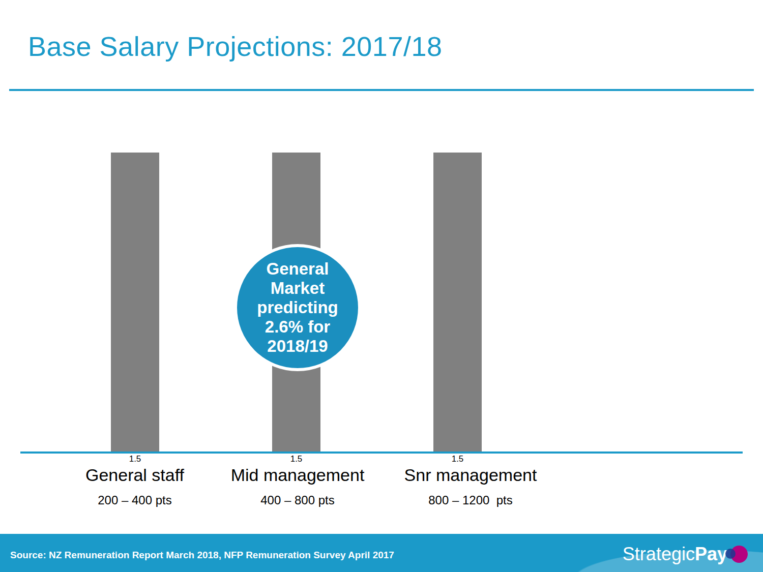Base Salary Projections: 2017/18
General Market predicting 2.6% for 2018/19
1.5
1.5
1.5
General staff
Mid management
Snr management
200 – 400 pts
400 – 800 pts
800 – 1200 pts
Source: NZ Remuneration Report March 2018, NFP Remuneration Survey April 2017
Strategic Pay